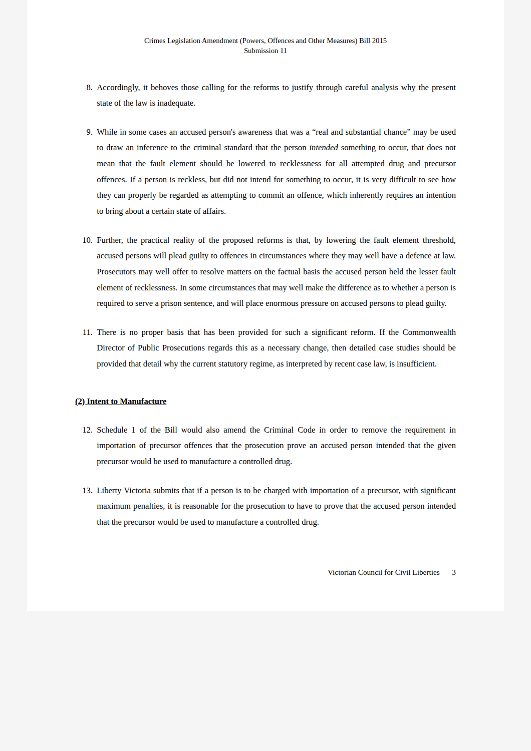Crimes Legislation Amendment (Powers, Offences and Other Measures) Bill 2015 Submission 11
8. Accordingly, it behoves those calling for the reforms to justify through careful analysis why the present state of the law is inadequate.
9. While in some cases an accused person's awareness that was a “real and substantial chance” may be used to draw an inference to the criminal standard that the person intended something to occur, that does not mean that the fault element should be lowered to recklessness for all attempted drug and precursor offences. If a person is reckless, but did not intend for something to occur, it is very difficult to see how they can properly be regarded as attempting to commit an offence, which inherently requires an intention to bring about a certain state of affairs.
10. Further, the practical reality of the proposed reforms is that, by lowering the fault element threshold, accused persons will plead guilty to offences in circumstances where they may well have a defence at law. Prosecutors may well offer to resolve matters on the factual basis the accused person held the lesser fault element of recklessness. In some circumstances that may well make the difference as to whether a person is required to serve a prison sentence, and will place enormous pressure on accused persons to plead guilty.
11. There is no proper basis that has been provided for such a significant reform. If the Commonwealth Director of Public Prosecutions regards this as a necessary change, then detailed case studies should be provided that detail why the current statutory regime, as interpreted by recent case law, is insufficient.
(2) Intent to Manufacture
12. Schedule 1 of the Bill would also amend the Criminal Code in order to remove the requirement in importation of precursor offences that the prosecution prove an accused person intended that the given precursor would be used to manufacture a controlled drug.
13. Liberty Victoria submits that if a person is to be charged with importation of a precursor, with significant maximum penalties, it is reasonable for the prosecution to have to prove that the accused person intended that the precursor would be used to manufacture a controlled drug.
Victorian Council for Civil Liberties3